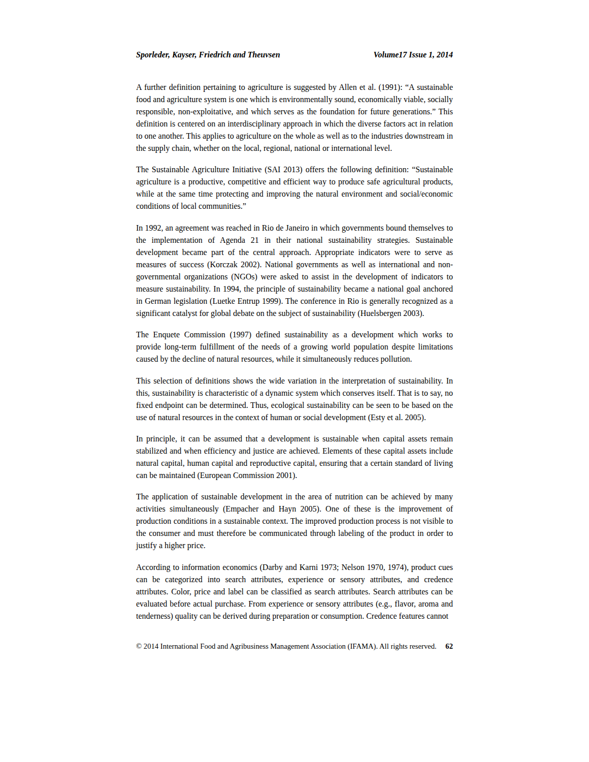Sporleder, Kayser, Friedrich and Theuvsen
Volume17 Issue 1, 2014
A further definition pertaining to agriculture is suggested by Allen et al. (1991): “A sustainable food and agriculture system is one which is environmentally sound, economically viable, socially responsible, non-exploitative, and which serves as the foundation for future generations.” This definition is centered on an interdisciplinary approach in which the diverse factors act in relation to one another. This applies to agriculture on the whole as well as to the industries downstream in the supply chain, whether on the local, regional, national or international level.
The Sustainable Agriculture Initiative (SAI 2013) offers the following definition: “Sustainable agriculture is a productive, competitive and efficient way to produce safe agricultural products, while at the same time protecting and improving the natural environment and social/economic conditions of local communities.”
In 1992, an agreement was reached in Rio de Janeiro in which governments bound themselves to the implementation of Agenda 21 in their national sustainability strategies. Sustainable development became part of the central approach. Appropriate indicators were to serve as measures of success (Korczak 2002). National governments as well as international and non-governmental organizations (NGOs) were asked to assist in the development of indicators to measure sustainability. In 1994, the principle of sustainability became a national goal anchored in German legislation (Luetke Entrup 1999). The conference in Rio is generally recognized as a significant catalyst for global debate on the subject of sustainability (Huelsbergen 2003).
The Enquete Commission (1997) defined sustainability as a development which works to provide long-term fulfillment of the needs of a growing world population despite limitations caused by the decline of natural resources, while it simultaneously reduces pollution.
This selection of definitions shows the wide variation in the interpretation of sustainability. In this, sustainability is characteristic of a dynamic system which conserves itself. That is to say, no fixed endpoint can be determined. Thus, ecological sustainability can be seen to be based on the use of natural resources in the context of human or social development (Esty et al. 2005).
In principle, it can be assumed that a development is sustainable when capital assets remain stabilized and when efficiency and justice are achieved. Elements of these capital assets include natural capital, human capital and reproductive capital, ensuring that a certain standard of living can be maintained (European Commission 2001).
The application of sustainable development in the area of nutrition can be achieved by many activities simultaneously (Empacher and Hayn 2005). One of these is the improvement of production conditions in a sustainable context. The improved production process is not visible to the consumer and must therefore be communicated through labeling of the product in order to justify a higher price.
According to information economics (Darby and Karni 1973; Nelson 1970, 1974), product cues can be categorized into search attributes, experience or sensory attributes, and credence attributes. Color, price and label can be classified as search attributes. Search attributes can be evaluated before actual purchase. From experience or sensory attributes (e.g., flavor, aroma and tenderness) quality can be derived during preparation or consumption. Credence features cannot
© 2014 International Food and Agribusiness Management Association (IFAMA). All rights reserved.
62